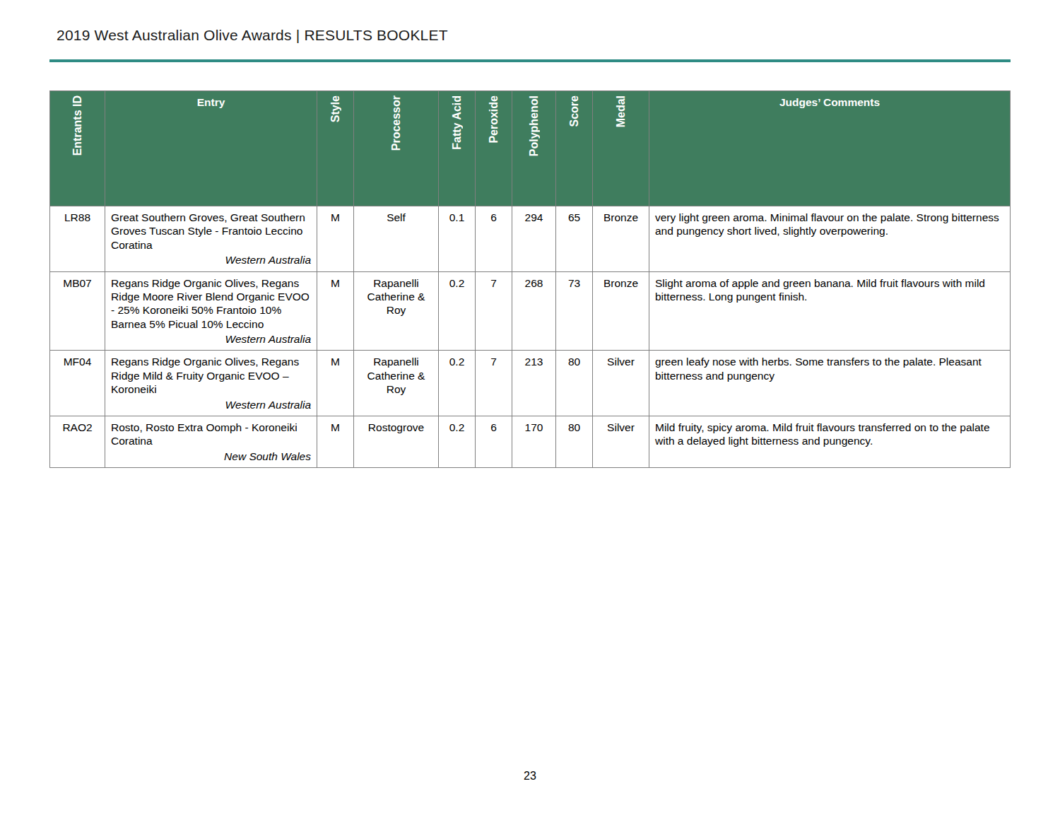2019 West Australian Olive Awards | RESULTS BOOKLET
| Entrants ID | Entry | Style | Processor | Fatty Acid | Peroxide | Polyphenol | Score | Medal | Judges’ Comments |
| --- | --- | --- | --- | --- | --- | --- | --- | --- | --- |
| LR88 | Great Southern Groves, Great Southern Groves Tuscan Style - Frantoio Leccino Coratina Western Australia | M | Self | 0.1 | 6 | 294 | 65 | Bronze | very light green aroma. Minimal flavour on the palate. Strong bitterness and pungency short lived, slightly overpowering. |
| MB07 | Regans Ridge Organic Olives, Regans Ridge Moore River Blend Organic EVOO - 25% Koroneiki 50% Frantoio 10% Barnea 5% Picual 10% Leccino Western Australia | M | Rapanelli Catherine & Roy | 0.2 | 7 | 268 | 73 | Bronze | Slight aroma of apple and green banana. Mild fruit flavours with mild bitterness. Long pungent finish. |
| MF04 | Regans Ridge Organic Olives, Regans Ridge Mild & Fruity Organic EVOO – Koroneiki Western Australia | M | Rapanelli Catherine & Roy | 0.2 | 7 | 213 | 80 | Silver | green leafy nose with herbs. Some transfers to the palate. Pleasant bitterness and pungency |
| RAO2 | Rosto, Rosto Extra Oomph - Koroneiki Coratina New South Wales | M | Rostogrove | 0.2 | 6 | 170 | 80 | Silver | Mild fruity, spicy aroma. Mild fruit flavours transferred on to the palate with a delayed light bitterness and pungency. |
23